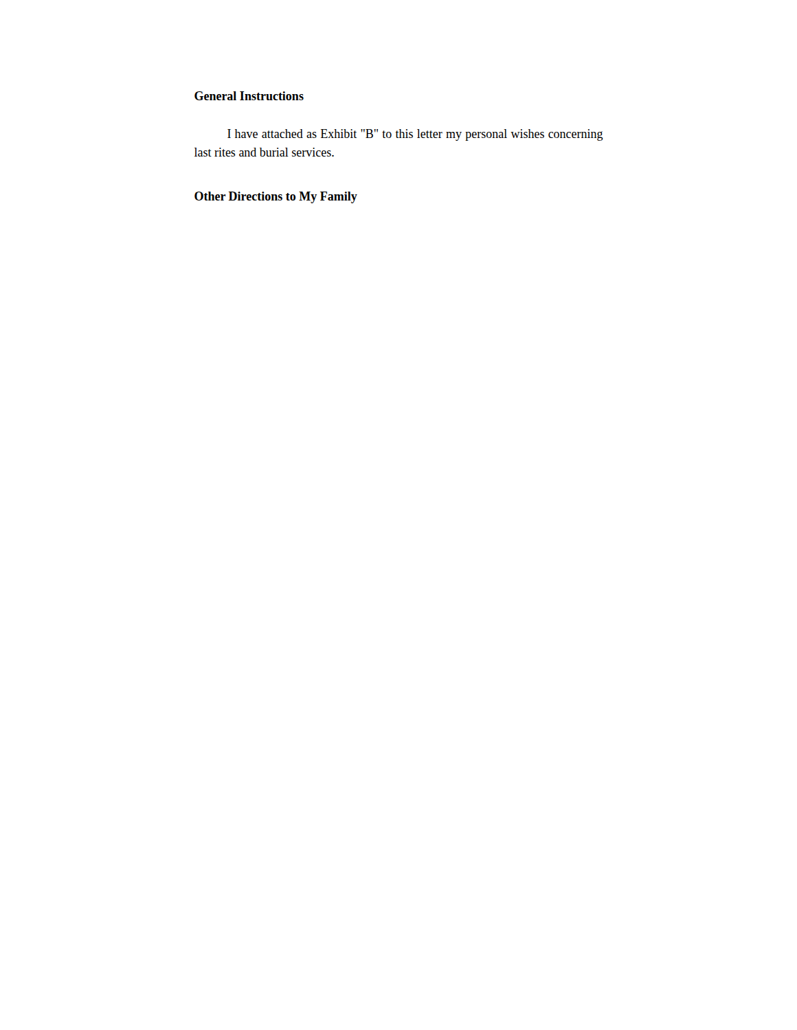General Instructions
I have attached as Exhibit "B" to this letter my personal wishes concerning last rites and burial services.
Other Directions to My Family